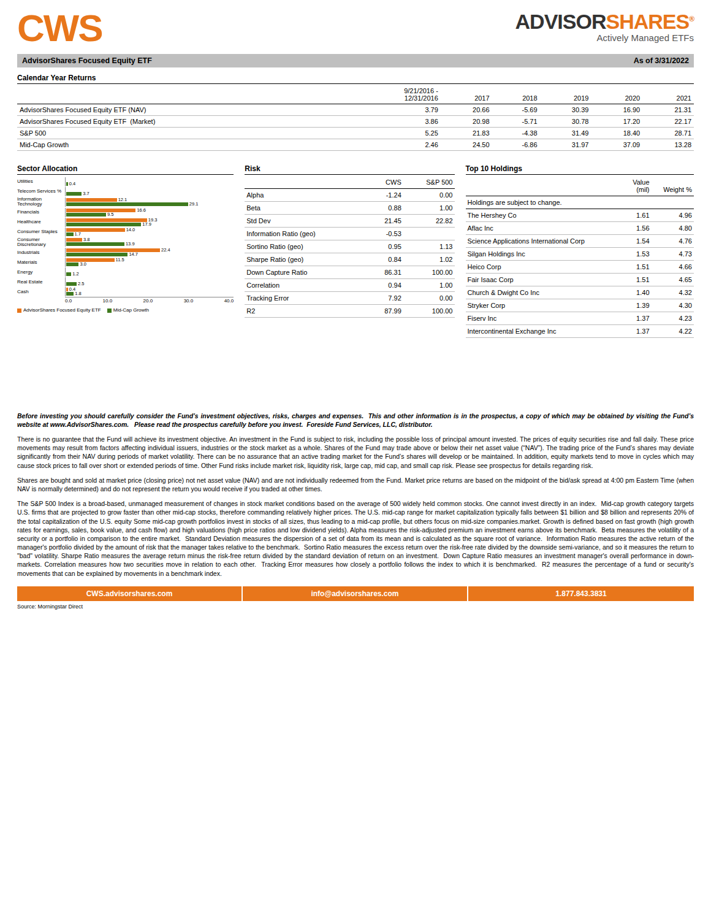CWS
ADVISOR SHARES®
Actively Managed ETFs
AdvisorShares Focused Equity ETF
As of 3/31/2022
Calendar Year Returns
| | 9/21/2016 - 12/31/2016 | 2017 | 2018 | 2019 | 2020 | 2021 |
| --- | --- | --- | --- | --- | --- | --- |
| AdvisorShares Focused Equity ETF (NAV) | 3.79 | 20.66 | -5.69 | 30.39 | 16.90 | 21.31 |
| AdvisorShares Focused Equity ETF (Market) | 3.86 | 20.98 | -5.71 | 30.78 | 17.20 | 22.17 |
| S&P 500 | 5.25 | 21.83 | -4.38 | 31.49 | 18.40 | 28.71 |
| Mid-Cap Growth | 2.46 | 24.50 | -6.86 | 31.97 | 37.09 | 13.28 |
Sector Allocation
Utilities
0.4
Telecom Services %
3.7
Information Technology
12.1
29.1
Financials
16.6
9.5
Healthcare
19.3
17.9
Consumer Staples
14.0
1.7
Consumer Discretionary
3.8
13.9
Industrials
22.4
14.7
Materials
11.5
3.0
Energy
1.2
Real Estate
2.5
Cash
0.4
1.8
0.010.020.030.040.0
AdvisorShares Focused Equity ETF Mid-Cap Growth
Risk
| | CWS | S&P 500 |
| --- | --- | --- |
| Alpha | -1.24 | 0.00 |
| Beta | 0.88 | 1.00 |
| Std Dev | 21.45 | 22.82 |
| Information Ratio (geo) | -0.53 | |
| Sortino Ratio (geo) | 0.95 | 1.13 |
| Sharpe Ratio (geo) | 0.84 | 1.02 |
| Down Capture Ratio | 86.31 | 100.00 |
| Correlation | 0.94 | 1.00 |
| Tracking Error | 7.92 | 0.00 |
| R2 | 87.99 | 100.00 |
Top 10 Holdings
| | Value (mil) | Weight % |
| --- | --- | --- |
| Holdings are subject to change. | | |
| The Hershey Co | 1.61 | 4.96 |
| Aflac Inc | 1.56 | 4.80 |
| Science Applications International Corp | 1.54 | 4.76 |
| Silgan Holdings Inc | 1.53 | 4.73 |
| Heico Corp | 1.51 | 4.66 |
| Fair Isaac Corp | 1.51 | 4.65 |
| Church & Dwight Co Inc | 1.40 | 4.32 |
| Stryker Corp | 1.39 | 4.30 |
| Fiserv Inc | 1.37 | 4.23 |
| Intercontinental Exchange Inc | 1.37 | 4.22 |
Before investing you should carefully consider the Fund’s investment objectives, risks, charges and expenses. This and other information is in the prospectus, a copy of which may be obtained by visiting the Fund’s website at www.AdvisorShares.com. Please read the prospectus carefully before you invest. Foreside Fund Services, LLC, distributor.
There is no guarantee that the Fund will achieve its investment objective. An investment in the Fund is subject to risk, including the possible loss of principal amount invested. The prices of equity securities rise and fall daily. These price movements may result from factors affecting individual issuers, industries or the stock market as a whole. Shares of the Fund may trade above or below their net asset value (“NAV”). The trading price of the Fund’s shares may deviate significantly from their NAV during periods of market volatility. There can be no assurance that an active trading market for the Fund’s shares will develop or be maintained. In addition, equity markets tend to move in cycles which may cause stock prices to fall over short or extended periods of time. Other Fund risks include market risk, liquidity risk, large cap, mid cap, and small cap risk. Please see prospectus for details regarding risk.
Shares are bought and sold at market price (closing price) not net asset value (NAV) and are not individually redeemed from the Fund. Market price returns are based on the midpoint of the bid/ask spread at 4:00 pm Eastern Time (when NAV is normally determined) and do not represent the return you would receive if you traded at other times.
The S&P 500 Index is a broad-based, unmanaged measurement of changes in stock market conditions based on the average of 500 widely held common stocks. One cannot invest directly in an index. Mid-cap growth category targets U.S. firms that are projected to grow faster than other mid-cap stocks, therefore commanding relatively higher prices. The U.S. mid-cap range for market capitalization typically falls between $1 billion and $8 billion and represents 20% of the total capitalization of the U.S. equity Some mid-cap growth portfolios invest in stocks of all sizes, thus leading to a mid-cap profile, but others focus on mid-size companies.market. Growth is defined based on fast growth (high growth rates for earnings, sales, book value, and cash flow) and high valuations (high price ratios and low dividend yields). Alpha measures the risk-adjusted premium an investment earns above its benchmark. Beta measures the volatility of a security or a portfolio in comparison to the entire market. Standard Deviation measures the dispersion of a set of data from its mean and is calculated as the square root of variance. Information Ratio measures the active return of the manager's portfolio divided by the amount of risk that the manager takes relative to the benchmark. Sortino Ratio measures the excess return over the risk-free rate divided by the downside semi-variance, and so it measures the return to "bad" volatility. Sharpe Ratio measures the average return minus the risk-free return divided by the standard deviation of return on an investment. Down Capture Ratio measures an investment manager's overall performance in down-markets. Correlation measures how two securities move in relation to each other. Tracking Error measures how closely a portfolio follows the index to which it is benchmarked. R2 measures the percentage of a fund or security's movements that can be explained by movements in a benchmark index.
CWS.advisorshares.com
info@advisorshares.com
1.877.843.3831
Source: Morningstar Direct